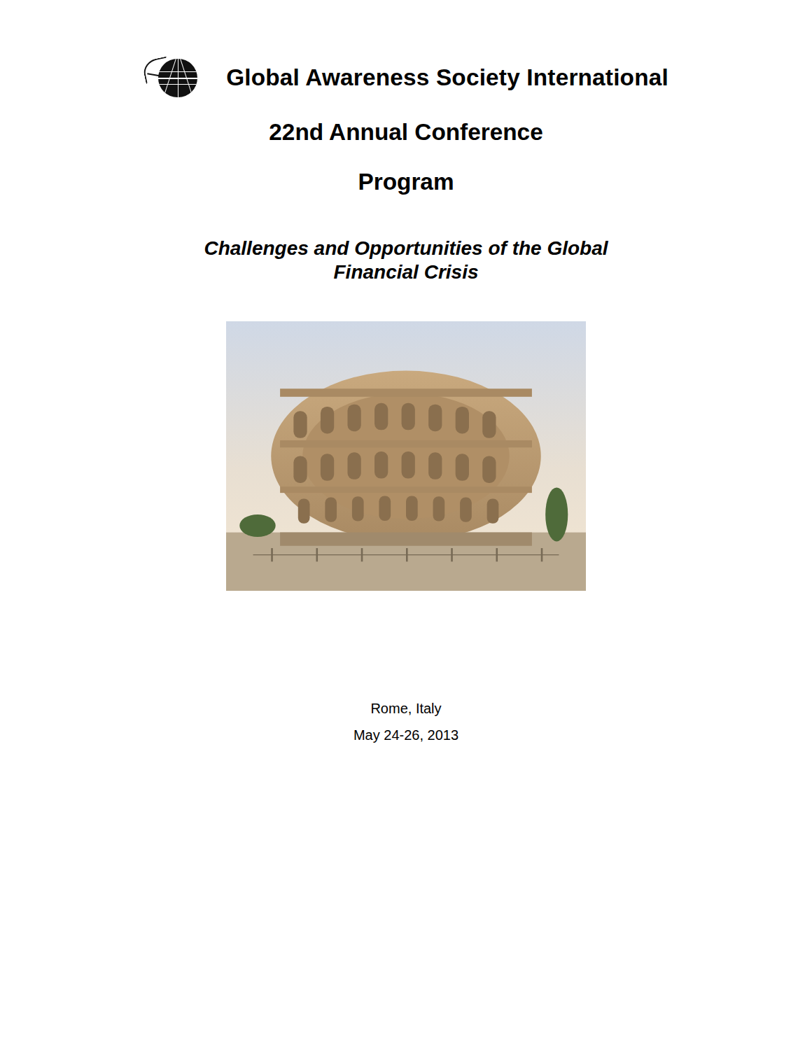Global Awareness Society International
22nd Annual Conference
Program
Challenges and Opportunities of the Global
Financial Crisis
Rome, Italy
May 24-26, 2013